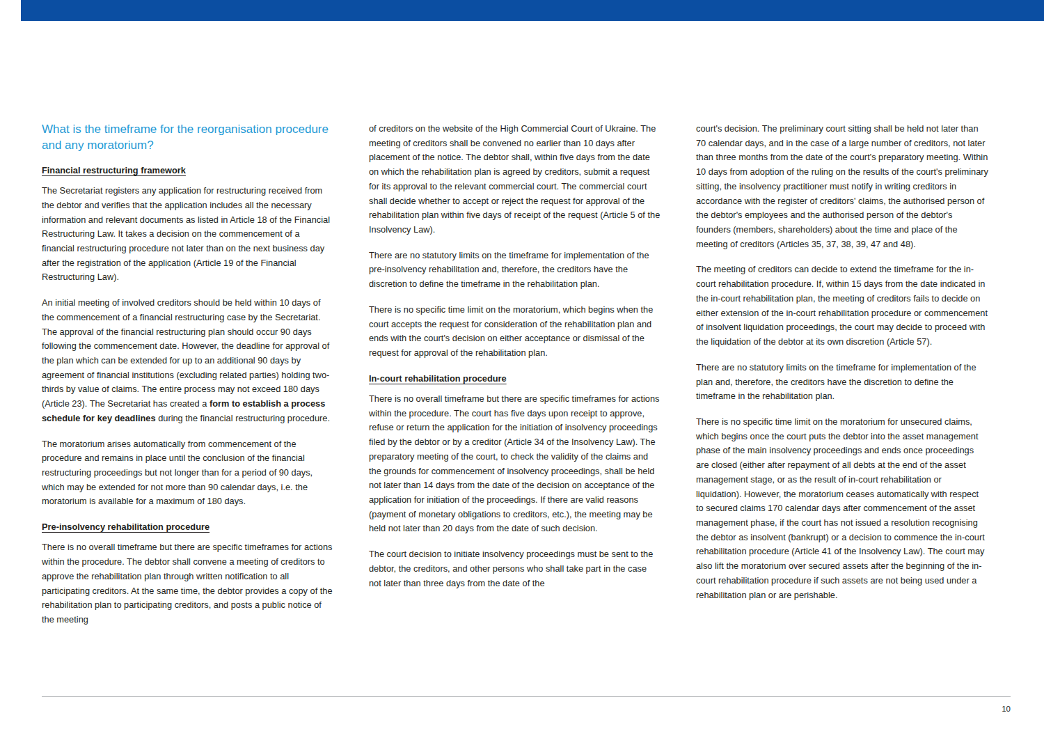What is the timeframe for the reorganisation procedure and any moratorium?
Financial restructuring framework
The Secretariat registers any application for restructuring received from the debtor and verifies that the application includes all the necessary information and relevant documents as listed in Article 18 of the Financial Restructuring Law. It takes a decision on the commencement of a financial restructuring procedure not later than on the next business day after the registration of the application (Article 19 of the Financial Restructuring Law).
An initial meeting of involved creditors should be held within 10 days of the commencement of a financial restructuring case by the Secretariat. The approval of the financial restructuring plan should occur 90 days following the commencement date. However, the deadline for approval of the plan which can be extended for up to an additional 90 days by agreement of financial institutions (excluding related parties) holding two-thirds by value of claims. The entire process may not exceed 180 days (Article 23). The Secretariat has created a form to establish a process schedule for key deadlines during the financial restructuring procedure.
The moratorium arises automatically from commencement of the procedure and remains in place until the conclusion of the financial restructuring proceedings but not longer than for a period of 90 days, which may be extended for not more than 90 calendar days, i.e. the moratorium is available for a maximum of 180 days.
Pre-insolvency rehabilitation procedure
There is no overall timeframe but there are specific timeframes for actions within the procedure. The debtor shall convene a meeting of creditors to approve the rehabilitation plan through written notification to all participating creditors. At the same time, the debtor provides a copy of the rehabilitation plan to participating creditors, and posts a public notice of the meeting
of creditors on the website of the High Commercial Court of Ukraine. The meeting of creditors shall be convened no earlier than 10 days after placement of the notice. The debtor shall, within five days from the date on which the rehabilitation plan is agreed by creditors, submit a request for its approval to the relevant commercial court. The commercial court shall decide whether to accept or reject the request for approval of the rehabilitation plan within five days of receipt of the request (Article 5 of the Insolvency Law).
There are no statutory limits on the timeframe for implementation of the pre-insolvency rehabilitation and, therefore, the creditors have the discretion to define the timeframe in the rehabilitation plan.
There is no specific time limit on the moratorium, which begins when the court accepts the request for consideration of the rehabilitation plan and ends with the court's decision on either acceptance or dismissal of the request for approval of the rehabilitation plan.
In-court rehabilitation procedure
There is no overall timeframe but there are specific timeframes for actions within the procedure. The court has five days upon receipt to approve, refuse or return the application for the initiation of insolvency proceedings filed by the debtor or by a creditor (Article 34 of the Insolvency Law). The preparatory meeting of the court, to check the validity of the claims and the grounds for commencement of insolvency proceedings, shall be held not later than 14 days from the date of the decision on acceptance of the application for initiation of the proceedings. If there are valid reasons (payment of monetary obligations to creditors, etc.), the meeting may be held not later than 20 days from the date of such decision.
The court decision to initiate insolvency proceedings must be sent to the debtor, the creditors, and other persons who shall take part in the case not later than three days from the date of the
court's decision. The preliminary court sitting shall be held not later than 70 calendar days, and in the case of a large number of creditors, not later than three months from the date of the court's preparatory meeting. Within 10 days from adoption of the ruling on the results of the court's preliminary sitting, the insolvency practitioner must notify in writing creditors in accordance with the register of creditors' claims, the authorised person of the debtor's employees and the authorised person of the debtor's founders (members, shareholders) about the time and place of the meeting of creditors (Articles 35, 37, 38, 39, 47 and 48).
The meeting of creditors can decide to extend the timeframe for the in-court rehabilitation procedure. If, within 15 days from the date indicated in the in-court rehabilitation plan, the meeting of creditors fails to decide on either extension of the in-court rehabilitation procedure or commencement of insolvent liquidation proceedings, the court may decide to proceed with the liquidation of the debtor at its own discretion (Article 57).
There are no statutory limits on the timeframe for implementation of the plan and, therefore, the creditors have the discretion to define the timeframe in the rehabilitation plan.
There is no specific time limit on the moratorium for unsecured claims, which begins once the court puts the debtor into the asset management phase of the main insolvency proceedings and ends once proceedings are closed (either after repayment of all debts at the end of the asset management stage, or as the result of in-court rehabilitation or liquidation). However, the moratorium ceases automatically with respect to secured claims 170 calendar days after commencement of the asset management phase, if the court has not issued a resolution recognising the debtor as insolvent (bankrupt) or a decision to commence the in-court rehabilitation procedure (Article 41 of the Insolvency Law). The court may also lift the moratorium over secured assets after the beginning of the in-court rehabilitation procedure if such assets are not being used under a rehabilitation plan or are perishable.
10